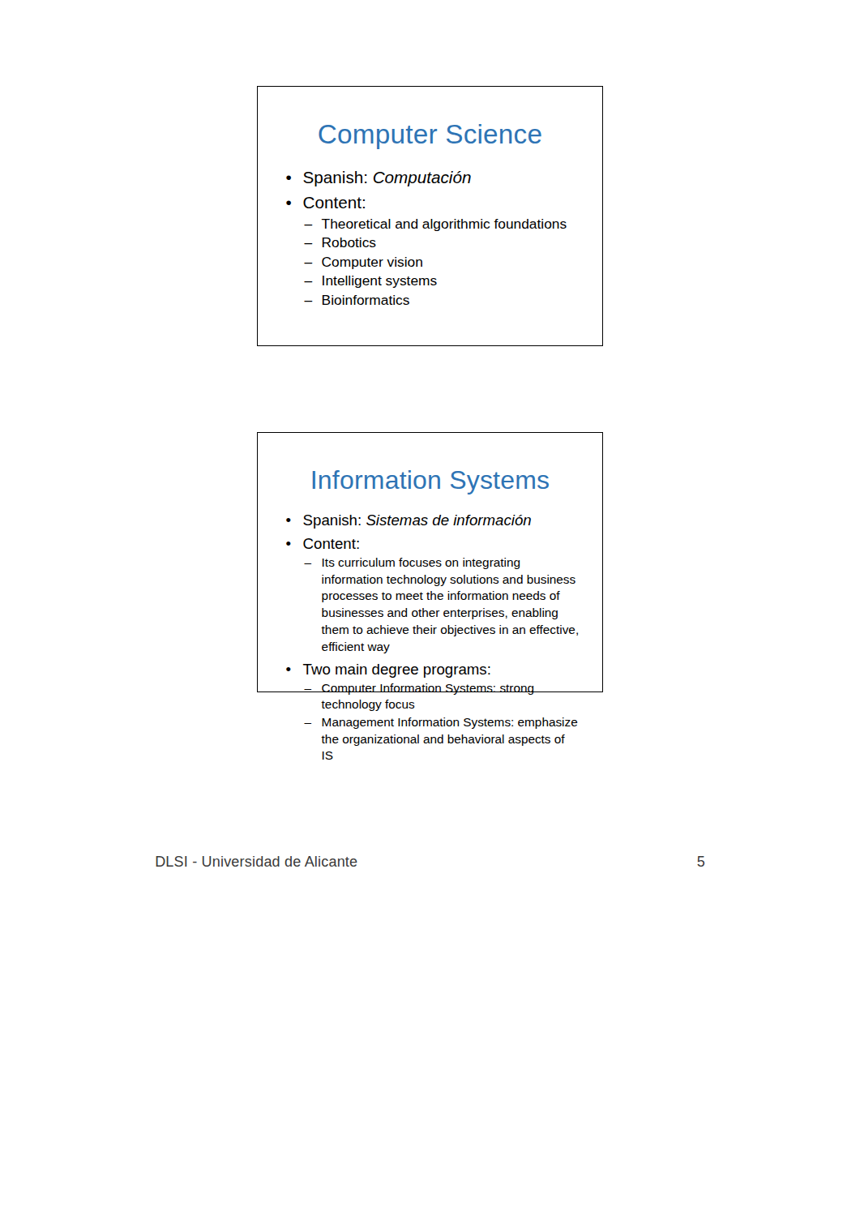Computer Science
Spanish: Computación
Content:
Theoretical and algorithmic foundations
Robotics
Computer vision
Intelligent systems
Bioinformatics
Information Systems
Spanish: Sistemas de información
Content:
Its curriculum focuses on integrating information technology solutions and business processes to meet the information needs of businesses and other enterprises, enabling them to achieve their objectives in an effective, efficient way
Two main degree programs:
Computer Information Systems: strong technology focus
Management Information Systems: emphasize the organizational and behavioral aspects of IS
DLSI - Universidad de Alicante
5